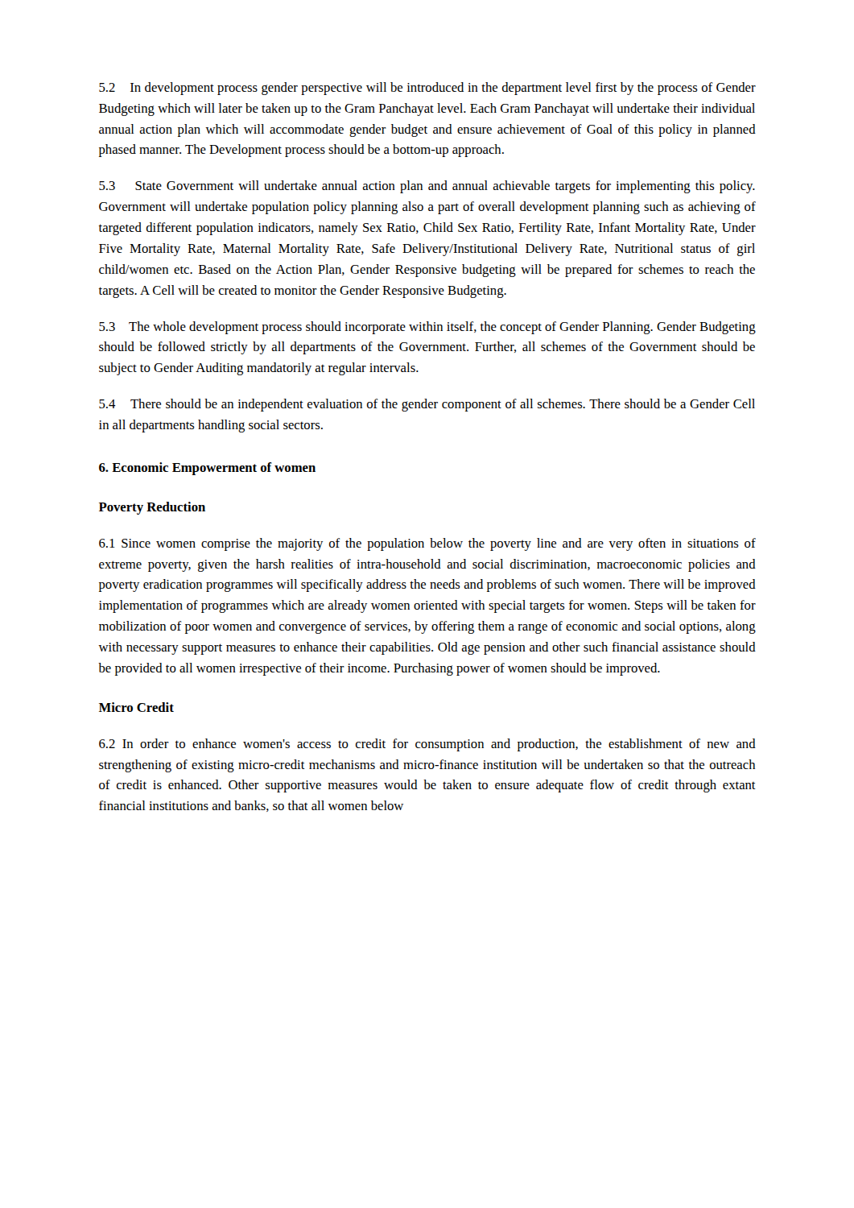5.2 In development process gender perspective will be introduced in the department level first by the process of Gender Budgeting which will later be taken up to the Gram Panchayat level. Each Gram Panchayat will undertake their individual annual action plan which will accommodate gender budget and ensure achievement of Goal of this policy in planned phased manner. The Development process should be a bottom-up approach.
5.3 State Government will undertake annual action plan and annual achievable targets for implementing this policy. Government will undertake population policy planning also a part of overall development planning such as achieving of targeted different population indicators, namely Sex Ratio, Child Sex Ratio, Fertility Rate, Infant Mortality Rate, Under Five Mortality Rate, Maternal Mortality Rate, Safe Delivery/Institutional Delivery Rate, Nutritional status of girl child/women etc. Based on the Action Plan, Gender Responsive budgeting will be prepared for schemes to reach the targets. A Cell will be created to monitor the Gender Responsive Budgeting.
5.3 The whole development process should incorporate within itself, the concept of Gender Planning. Gender Budgeting should be followed strictly by all departments of the Government. Further, all schemes of the Government should be subject to Gender Auditing mandatorily at regular intervals.
5.4 There should be an independent evaluation of the gender component of all schemes. There should be a Gender Cell in all departments handling social sectors.
6. Economic Empowerment of women
Poverty Reduction
6.1 Since women comprise the majority of the population below the poverty line and are very often in situations of extreme poverty, given the harsh realities of intra-household and social discrimination, macroeconomic policies and poverty eradication programmes will specifically address the needs and problems of such women. There will be improved implementation of programmes which are already women oriented with special targets for women. Steps will be taken for mobilization of poor women and convergence of services, by offering them a range of economic and social options, along with necessary support measures to enhance their capabilities. Old age pension and other such financial assistance should be provided to all women irrespective of their income. Purchasing power of women should be improved.
Micro Credit
6.2 In order to enhance women's access to credit for consumption and production, the establishment of new and strengthening of existing micro-credit mechanisms and micro-finance institution will be undertaken so that the outreach of credit is enhanced. Other supportive measures would be taken to ensure adequate flow of credit through extant financial institutions and banks, so that all women below